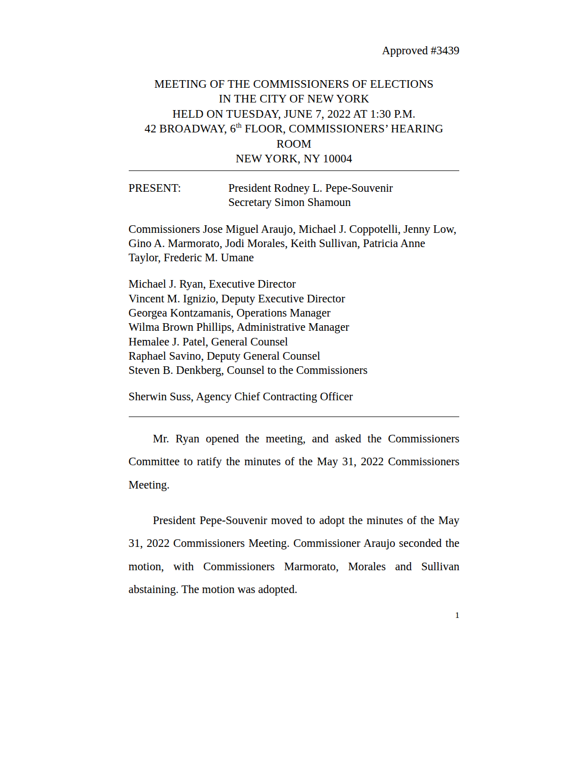Approved #3439
MEETING OF THE COMMISSIONERS OF ELECTIONS IN THE CITY OF NEW YORK HELD ON TUESDAY, JUNE 7, 2022 AT 1:30 P.M. 42 BROADWAY, 6th FLOOR, COMMISSIONERS’ HEARING ROOM NEW YORK, NY 10004
PRESENT:
President Rodney L. Pepe-Souvenir Secretary Simon Shamoun
Commissioners Jose Miguel Araujo, Michael J. Coppotelli, Jenny Low, Gino A. Marmorato, Jodi Morales, Keith Sullivan, Patricia Anne Taylor, Frederic M. Umane
Michael J. Ryan, Executive Director Vincent M. Ignizio, Deputy Executive Director Georgea Kontzamanis, Operations Manager Wilma Brown Phillips, Administrative Manager Hemalee J. Patel, General Counsel Raphael Savino, Deputy General Counsel Steven B. Denkberg, Counsel to the Commissioners
Sherwin Suss, Agency Chief Contracting Officer
Mr. Ryan opened the meeting, and asked the Commissioners Committee to ratify the minutes of the May 31, 2022 Commissioners Meeting.
President Pepe-Souvenir moved to adopt the minutes of the May 31, 2022 Commissioners Meeting. Commissioner Araujo seconded the motion, with Commissioners Marmorato, Morales and Sullivan abstaining. The motion was adopted.
1